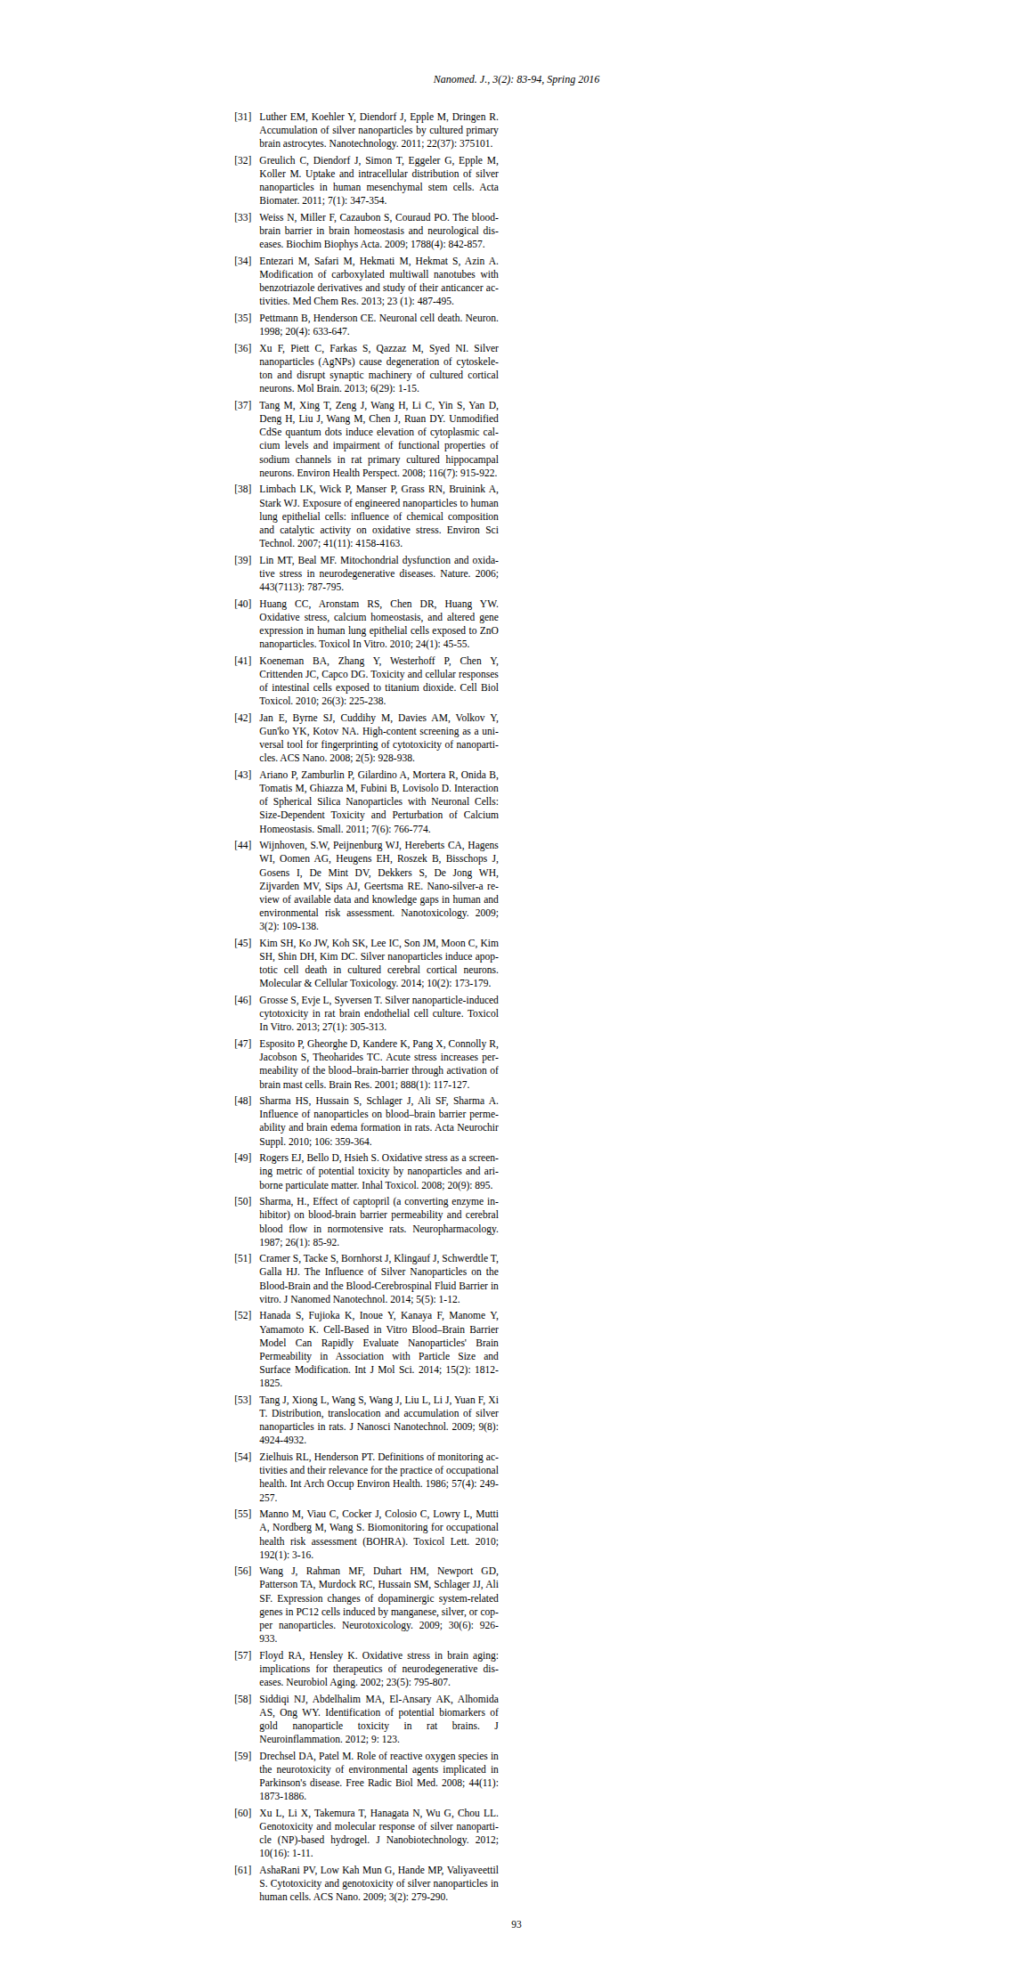Nanomed. J., 3(2): 83-94, Spring 2016
[31] Luther EM, Koehler Y, Diendorf J, Epple M, Dringen R. Accumulation of silver nanoparticles by cultured primary brain astrocytes. Nanotechnology. 2011; 22(37): 375101.
[32] Greulich C, Diendorf J, Simon T, Eggeler G, Epple M, Koller M. Uptake and intracellular distribution of silver nanoparticles in human mesenchymal stem cells. Acta Biomater. 2011; 7(1): 347-354.
[33] Weiss N, Miller F, Cazaubon S, Couraud PO. The blood-brain barrier in brain homeostasis and neurological diseases. Biochim Biophys Acta. 2009; 1788(4): 842-857.
[34] Entezari M, Safari M, Hekmati M, Hekmat S, Azin A. Modification of carboxylated multiwall nanotubes with benzotriazole derivatives and study of their anticancer activities. Med Chem Res. 2013; 23 (1): 487-495.
[35] Pettmann B, Henderson CE. Neuronal cell death. Neuron. 1998; 20(4): 633-647.
[36] Xu F, Piett C, Farkas S, Qazzaz M, Syed NI. Silver nanoparticles (AgNPs) cause degeneration of cytoskeleton and disrupt synaptic machinery of cultured cortical neurons. Mol Brain. 2013; 6(29): 1-15.
[37] Tang M, Xing T, Zeng J, Wang H, Li C, Yin S, Yan D, Deng H, Liu J, Wang M, Chen J, Ruan DY. Unmodified CdSe quantum dots induce elevation of cytoplasmic calcium levels and impairment of functional properties of sodium channels in rat primary cultured hippocampal neurons. Environ Health Perspect. 2008; 116(7): 915-922.
[38] Limbach LK, Wick P, Manser P, Grass RN, Bruinink A, Stark WJ. Exposure of engineered nanoparticles to human lung epithelial cells: influence of chemical composition and catalytic activity on oxidative stress. Environ Sci Technol. 2007; 41(11): 4158-4163.
[39] Lin MT, Beal MF. Mitochondrial dysfunction and oxidative stress in neurodegenerative diseases. Nature. 2006; 443(7113): 787-795.
[40] Huang CC, Aronstam RS, Chen DR, Huang YW. Oxidative stress, calcium homeostasis, and altered gene expression in human lung epithelial cells exposed to ZnO nanoparticles. Toxicol In Vitro. 2010; 24(1): 45-55.
[41] Koeneman BA, Zhang Y, Westerhoff P, Chen Y, Crittenden JC, Capco DG. Toxicity and cellular responses of intestinal cells exposed to titanium dioxide. Cell Biol Toxicol. 2010; 26(3): 225-238.
[42] Jan E, Byrne SJ, Cuddihy M, Davies AM, Volkov Y, Gun'ko YK, Kotov NA. High-content screening as a universal tool for fingerprinting of cytotoxicity of nanoparticles. ACS Nano. 2008; 2(5): 928-938.
[43] Ariano P, Zamburlin P, Gilardino A, Mortera R, Onida B, Tomatis M, Ghiazza M, Fubini B, Lovisolo D. Interaction of Spherical Silica Nanoparticles with Neuronal Cells: Size-Dependent Toxicity and Perturbation of Calcium Homeostasis. Small. 2011; 7(6): 766-774.
[44] Wijnhoven, S.W, Peijnenburg WJ, Hereberts CA, Hagens WI, Oomen AG, Heugens EH, Roszek B, Bisschops J, Gosens I, De Mint DV, Dekkers S, De Jong WH, Zijvarden MV, Sips AJ, Geertsma RE. Nano-silver-a review of available data and knowledge gaps in human and environmental risk assessment. Nanotoxicology. 2009; 3(2): 109-138.
[45] Kim SH, Ko JW, Koh SK, Lee IC, Son JM, Moon C, Kim SH, Shin DH, Kim DC. Silver nanoparticles induce apoptotic cell death in cultured cerebral cortical neurons. Molecular & Cellular Toxicology. 2014; 10(2): 173-179.
[46] Grosse S, Evje L, Syversen T. Silver nanoparticle-induced cytotoxicity in rat brain endothelial cell culture. Toxicol In Vitro. 2013; 27(1): 305-313.
[47] Esposito P, Gheorghe D, Kandere K, Pang X, Connolly R, Jacobson S, Theoharides TC. Acute stress increases permeability of the blood–brain-barrier through activation of brain mast cells. Brain Res. 2001; 888(1): 117-127.
[48] Sharma HS, Hussain S, Schlager J, Ali SF, Sharma A. Influence of nanoparticles on blood–brain barrier permeability and brain edema formation in rats. Acta Neurochir Suppl. 2010; 106: 359-364.
[49] Rogers EJ, Bello D, Hsieh S. Oxidative stress as a screening metric of potential toxicity by nanoparticles and ariborne particulate matter. Inhal Toxicol. 2008; 20(9): 895.
[50] Sharma, H., Effect of captopril (a converting enzyme inhibitor) on blood-brain barrier permeability and cerebral blood flow in normotensive rats. Neuropharmacology. 1987; 26(1): 85-92.
[51] Cramer S, Tacke S, Bornhorst J, Klingauf J, Schwerdtle T, Galla HJ. The Influence of Silver Nanoparticles on the Blood-Brain and the Blood-Cerebrospinal Fluid Barrier in vitro. J Nanomed Nanotechnol. 2014; 5(5): 1-12.
[52] Hanada S, Fujioka K, Inoue Y, Kanaya F, Manome Y, Yamamoto K. Cell-Based in Vitro Blood–Brain Barrier Model Can Rapidly Evaluate Nanoparticles' Brain Permeability in Association with Particle Size and Surface Modification. Int J Mol Sci. 2014; 15(2): 1812-1825.
[53] Tang J, Xiong L, Wang S, Wang J, Liu L, Li J, Yuan F, Xi T. Distribution, translocation and accumulation of silver nanoparticles in rats. J Nanosci Nanotechnol. 2009; 9(8): 4924-4932.
[54] Zielhuis RL, Henderson PT. Definitions of monitoring activities and their relevance for the practice of occupational health. Int Arch Occup Environ Health. 1986; 57(4): 249-257.
[55] Manno M, Viau C, Cocker J, Colosio C, Lowry L, Mutti A, Nordberg M, Wang S. Biomonitoring for occupational health risk assessment (BOHRA). Toxicol Lett. 2010; 192(1): 3-16.
[56] Wang J, Rahman MF, Duhart HM, Newport GD, Patterson TA, Murdock RC, Hussain SM, Schlager JJ, Ali SF. Expression changes of dopaminergic system-related genes in PC12 cells induced by manganese, silver, or copper nanoparticles. Neurotoxicology. 2009; 30(6): 926-933.
[57] Floyd RA, Hensley K. Oxidative stress in brain aging: implications for therapeutics of neurodegenerative diseases. Neurobiol Aging. 2002; 23(5): 795-807.
[58] Siddiqi NJ, Abdelhalim MA, El-Ansary AK, Alhomida AS, Ong WY. Identification of potential biomarkers of gold nanoparticle toxicity in rat brains. J Neuroinflammation. 2012; 9: 123.
[59] Drechsel DA, Patel M. Role of reactive oxygen species in the neurotoxicity of environmental agents implicated in Parkinson's disease. Free Radic Biol Med. 2008; 44(11): 1873-1886.
[60] Xu L, Li X, Takemura T, Hanagata N, Wu G, Chou LL. Genotoxicity and molecular response of silver nanoparticle (NP)-based hydrogel. J Nanobiotechnology. 2012; 10(16): 1-11.
[61] AshaRani PV, Low Kah Mun G, Hande MP, Valiyaveettil S. Cytotoxicity and genotoxicity of silver nanoparticles in human cells. ACS Nano. 2009; 3(2): 279-290.
93